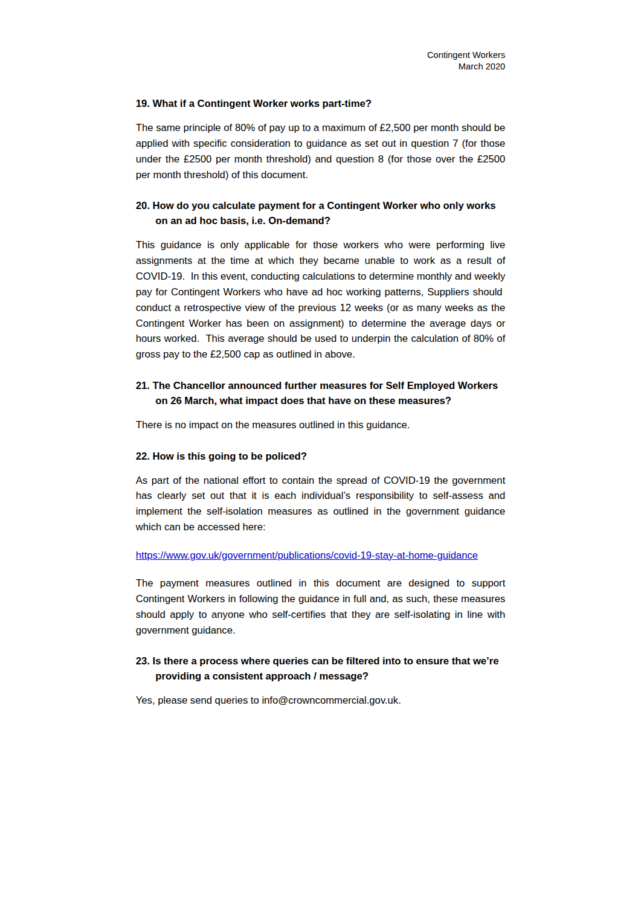Contingent Workers
March 2020
19. What if a Contingent Worker works part-time?
The same principle of 80% of pay up to a maximum of £2,500 per month should be applied with specific consideration to guidance as set out in question 7 (for those under the £2500 per month threshold) and question 8 (for those over the £2500 per month threshold) of this document.
20. How do you calculate payment for a Contingent Worker who only works on an ad hoc basis, i.e. On-demand?
This guidance is only applicable for those workers who were performing live assignments at the time at which they became unable to work as a result of COVID-19. In this event, conducting calculations to determine monthly and weekly pay for Contingent Workers who have ad hoc working patterns, Suppliers should conduct a retrospective view of the previous 12 weeks (or as many weeks as the Contingent Worker has been on assignment) to determine the average days or hours worked. This average should be used to underpin the calculation of 80% of gross pay to the £2,500 cap as outlined in above.
21. The Chancellor announced further measures for Self Employed Workers on 26 March, what impact does that have on these measures?
There is no impact on the measures outlined in this guidance.
22. How is this going to be policed?
As part of the national effort to contain the spread of COVID-19 the government has clearly set out that it is each individual’s responsibility to self-assess and implement the self-isolation measures as outlined in the government guidance which can be accessed here:
https://www.gov.uk/government/publications/covid-19-stay-at-home-guidance
The payment measures outlined in this document are designed to support Contingent Workers in following the guidance in full and, as such, these measures should apply to anyone who self-certifies that they are self-isolating in line with government guidance.
23. Is there a process where queries can be filtered into to ensure that we’re providing a consistent approach / message?
Yes, please send queries to info@crowncommercial.gov.uk.